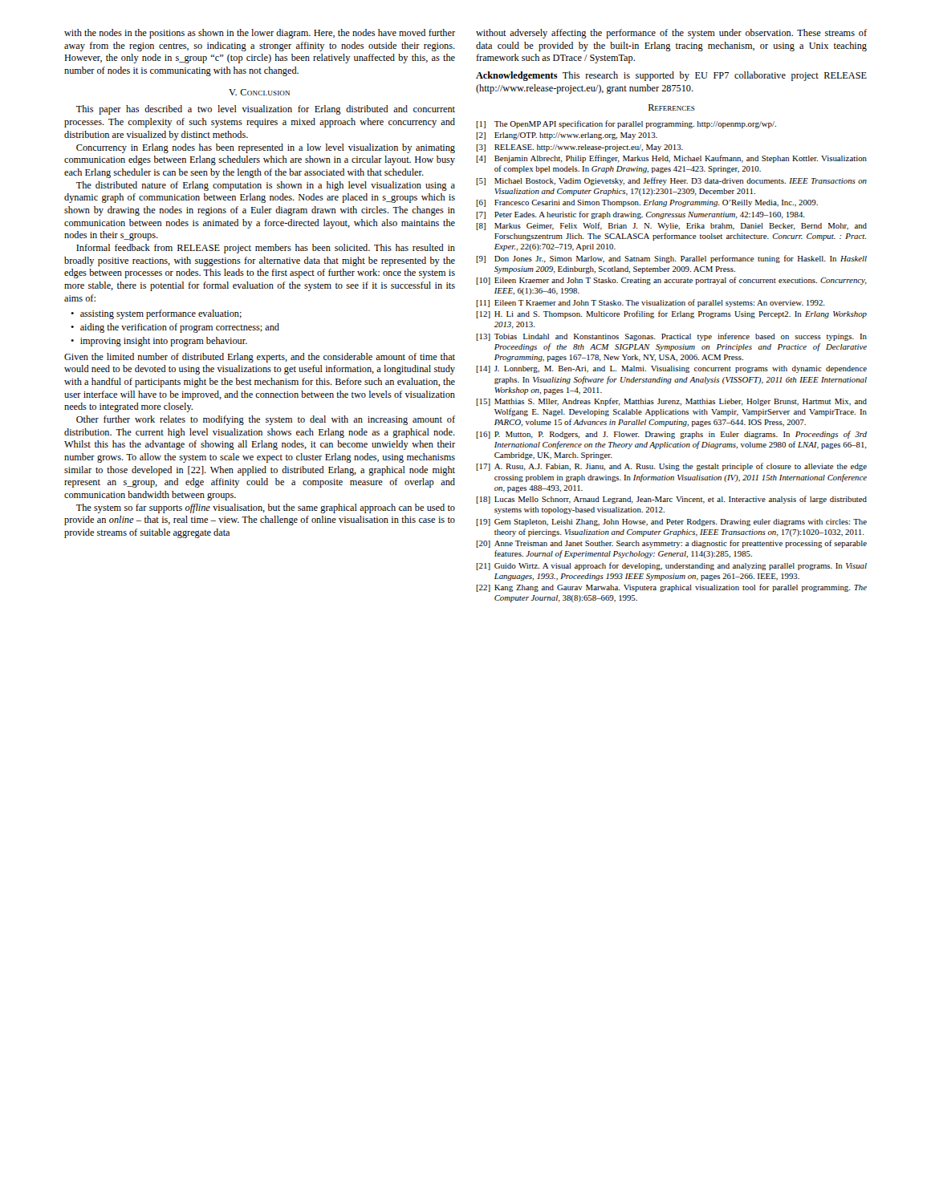with the nodes in the positions as shown in the lower diagram. Here, the nodes have moved further away from the region centres, so indicating a stronger affinity to nodes outside their regions. However, the only node in s_group “c” (top circle) has been relatively unaffected by this, as the number of nodes it is communicating with has not changed.
V. Conclusion
This paper has described a two level visualization for Erlang distributed and concurrent processes. The complexity of such systems requires a mixed approach where concurrency and distribution are visualized by distinct methods.
Concurrency in Erlang nodes has been represented in a low level visualization by animating communication edges between Erlang schedulers which are shown in a circular layout. How busy each Erlang scheduler is can be seen by the length of the bar associated with that scheduler.
The distributed nature of Erlang computation is shown in a high level visualization using a dynamic graph of communication between Erlang nodes. Nodes are placed in s_groups which is shown by drawing the nodes in regions of a Euler diagram drawn with circles. The changes in communication between nodes is animated by a force-directed layout, which also maintains the nodes in their s_groups.
Informal feedback from RELEASE project members has been solicited. This has resulted in broadly positive reactions, with suggestions for alternative data that might be represented by the edges between processes or nodes. This leads to the first aspect of further work: once the system is more stable, there is potential for formal evaluation of the system to see if it is successful in its aims of:
assisting system performance evaluation;
aiding the verification of program correctness; and
improving insight into program behaviour.
Given the limited number of distributed Erlang experts, and the considerable amount of time that would need to be devoted to using the visualizations to get useful information, a longitudinal study with a handful of participants might be the best mechanism for this. Before such an evaluation, the user interface will have to be improved, and the connection between the two levels of visualization needs to integrated more closely.
Other further work relates to modifying the system to deal with an increasing amount of distribution. The current high level visualization shows each Erlang node as a graphical node. Whilst this has the advantage of showing all Erlang nodes, it can become unwieldy when their number grows. To allow the system to scale we expect to cluster Erlang nodes, using mechanisms similar to those developed in [22]. When applied to distributed Erlang, a graphical node might represent an s_group, and edge affinity could be a composite measure of overlap and communication bandwidth between groups.
The system so far supports offline visualisation, but the same graphical approach can be used to provide an online – that is, real time – view. The challenge of online visualisation in this case is to provide streams of suitable aggregate data
without adversely affecting the performance of the system under observation. These streams of data could be provided by the built-in Erlang tracing mechanism, or using a Unix teaching framework such as DTrace / SystemTap.
Acknowledgements This research is supported by EU FP7 collaborative project RELEASE (http://www.release-project.eu/), grant number 287510.
References
The OpenMP API specification for parallel programming. http://openmp.org/wp/.
Erlang/OTP. http://www.erlang.org, May 2013.
RELEASE. http://www.release-project.eu/, May 2013.
Benjamin Albrecht, Philip Effinger, Markus Held, Michael Kaufmann, and Stephan Kottler. Visualization of complex bpel models. In Graph Drawing, pages 421–423. Springer, 2010.
Michael Bostock, Vadim Ogievetsky, and Jeffrey Heer. D3 data-driven documents. IEEE Transactions on Visualization and Computer Graphics, 17(12):2301–2309, December 2011.
Francesco Cesarini and Simon Thompson. Erlang Programming. O’Reilly Media, Inc., 2009.
Peter Eades. A heuristic for graph drawing. Congressus Numerantium, 42:149–160, 1984.
Markus Geimer, Felix Wolf, Brian J. N. Wylie, Erika brahm, Daniel Becker, Bernd Mohr, and Forschungszentrum Jlich. The SCALASCA performance toolset architecture. Concurr. Comput. : Pract. Exper., 22(6):702–719, April 2010.
Don Jones Jr., Simon Marlow, and Satnam Singh. Parallel performance tuning for Haskell. In Haskell Symposium 2009, Edinburgh, Scotland, September 2009. ACM Press.
Eileen Kraemer and John T Stasko. Creating an accurate portrayal of concurrent executions. Concurrency, IEEE, 6(1):36–46, 1998.
Eileen T Kraemer and John T Stasko. The visualization of parallel systems: An overview. 1992.
H. Li and S. Thompson. Multicore Profiling for Erlang Programs Using Percept2. In Erlang Workshop 2013, 2013.
Tobias Lindahl and Konstantinos Sagonas. Practical type inference based on success typings. In Proceedings of the 8th ACM SIGPLAN Symposium on Principles and Practice of Declarative Programming, pages 167–178, New York, NY, USA, 2006. ACM Press.
J. Lonnberg, M. Ben-Ari, and L. Malmi. Visualising concurrent programs with dynamic dependence graphs. In Visualizing Software for Understanding and Analysis (VISSOFT), 2011 6th IEEE International Workshop on, pages 1–4, 2011.
Matthias S. Mller, Andreas Knpfer, Matthias Jurenz, Matthias Lieber, Holger Brunst, Hartmut Mix, and Wolfgang E. Nagel. Developing Scalable Applications with Vampir, VampirServer and VampirTrace. In PARCO, volume 15 of Advances in Parallel Computing, pages 637–644. IOS Press, 2007.
P. Mutton, P. Rodgers, and J. Flower. Drawing graphs in Euler diagrams. In Proceedings of 3rd International Conference on the Theory and Application of Diagrams, volume 2980 of LNAI, pages 66–81, Cambridge, UK, March. Springer.
A. Rusu, A.J. Fabian, R. Jianu, and A. Rusu. Using the gestalt principle of closure to alleviate the edge crossing problem in graph drawings. In Information Visualisation (IV), 2011 15th International Conference on, pages 488–493, 2011.
Lucas Mello Schnorr, Arnaud Legrand, Jean-Marc Vincent, et al. Interactive analysis of large distributed systems with topology-based visualization. 2012.
Gem Stapleton, Leishi Zhang, John Howse, and Peter Rodgers. Drawing euler diagrams with circles: The theory of piercings. Visualization and Computer Graphics, IEEE Transactions on, 17(7):1020–1032, 2011.
Anne Treisman and Janet Souther. Search asymmetry: a diagnostic for preattentive processing of separable features. Journal of Experimental Psychology: General, 114(3):285, 1985.
Guido Wirtz. A visual approach for developing, understanding and analyzing parallel programs. In Visual Languages, 1993., Proceedings 1993 IEEE Symposium on, pages 261–266. IEEE, 1993.
Kang Zhang and Gaurav Marwaha. Visputera graphical visualization tool for parallel programming. The Computer Journal, 38(8):658–669, 1995.